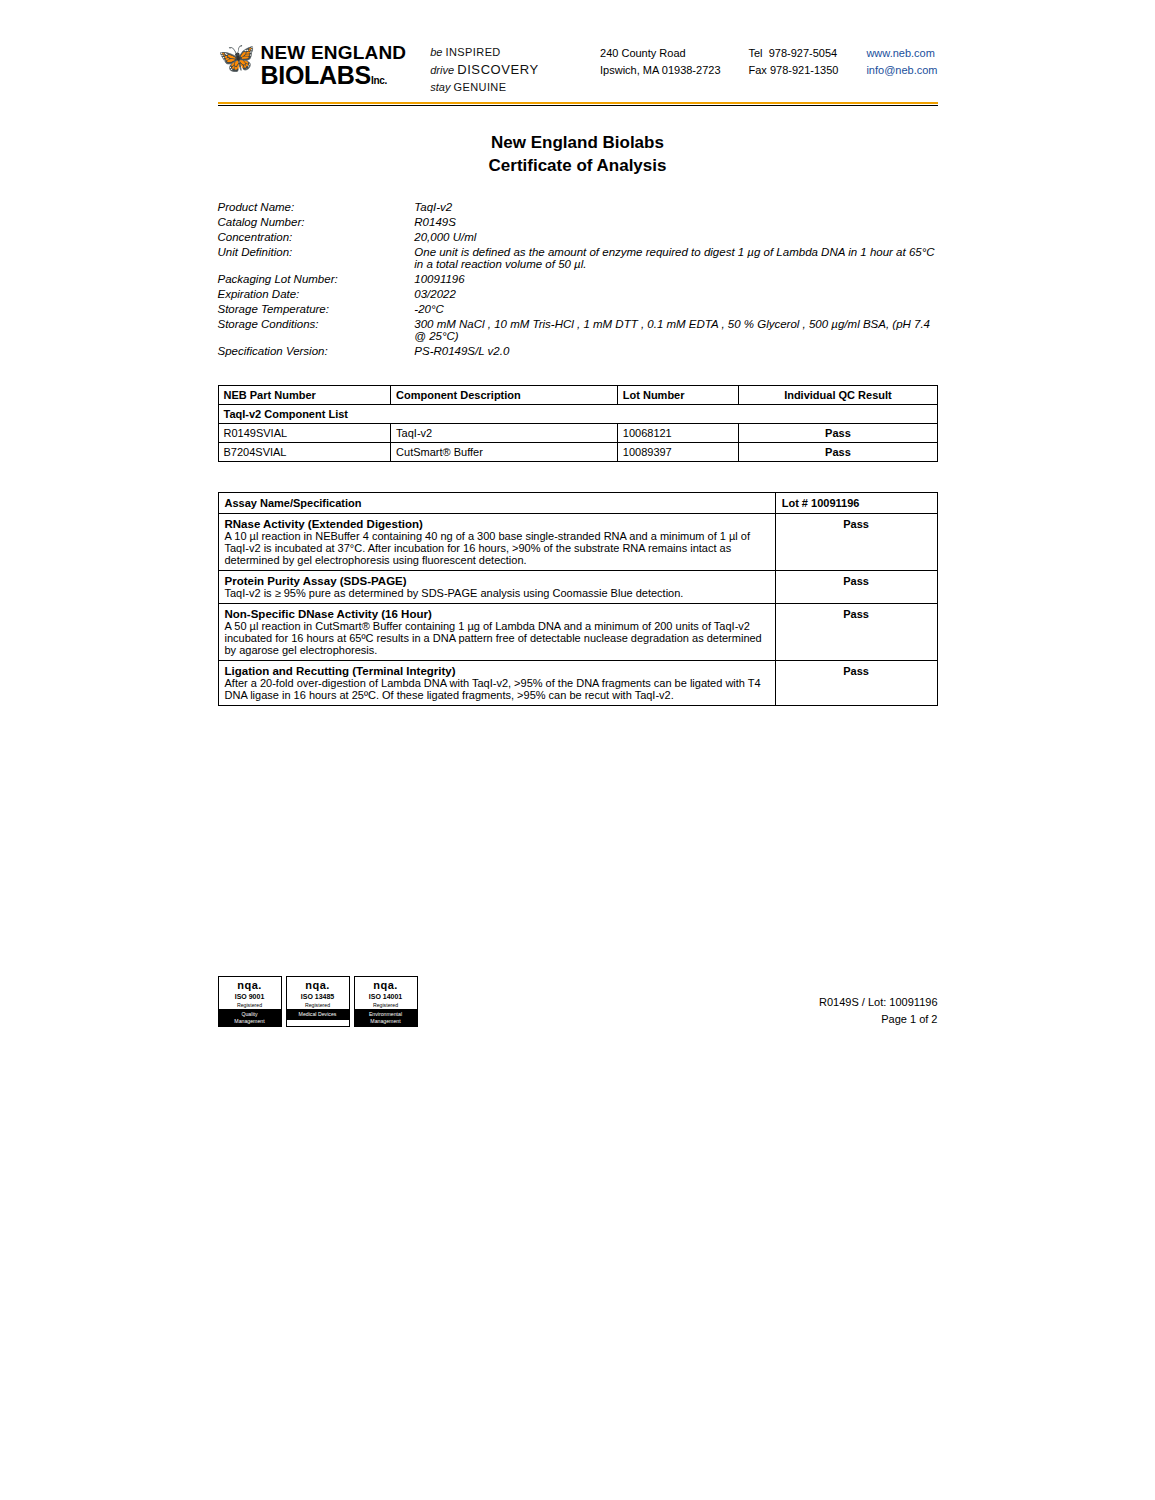🦋
NEW ENGLAND
BIOLABSInc.
be INSPIRED
drive DISCOVERY
stay GENUINE
240 County Road
Ipswich, MA 01938-2723
Tel 978-927-5054
Fax 978-921-1350
www.neb.com
info@neb.com
New England Biolabs
Certificate of Analysis
| Product Name: | TaqI-v2 |
| Catalog Number: | R0149S |
| Concentration: | 20,000 U/ml |
| Unit Definition: | One unit is defined as the amount of enzyme required to digest 1 µg of Lambda DNA in 1 hour at 65°C in a total reaction volume of 50 µl. |
| Packaging Lot Number: | 10091196 |
| Expiration Date: | 03/2022 |
| Storage Temperature: | -20°C |
| Storage Conditions: | 300 mM NaCl , 10 mM Tris-HCl , 1 mM DTT , 0.1 mM EDTA , 50 % Glycerol , 500 µg/ml BSA, (pH 7.4 @ 25°C) |
| Specification Version: | PS-R0149S/L v2.0 |
| TaqI-v2 Component List |
| NEB Part Number | Component Description | Lot Number | Individual QC Result |
| R0149SVIAL | TaqI-v2 | 10068121 | Pass |
| B7204SVIAL | CutSmart® Buffer | 10089397 | Pass |
| Assay Name/Specification | Lot # 10091196 |
| --- | --- |
| RNase Activity (Extended Digestion) A 10 µl reaction in NEBuffer 4 containing 40 ng of a 300 base single-stranded RNA and a minimum of 1 µl of TaqI-v2 is incubated at 37°C. After incubation for 16 hours, >90% of the substrate RNA remains intact as determined by gel electrophoresis using fluorescent detection. | Pass |
| Protein Purity Assay (SDS-PAGE) TaqI-v2 is ≥ 95% pure as determined by SDS-PAGE analysis using Coomassie Blue detection. | Pass |
| Non-Specific DNase Activity (16 Hour) A 50 µl reaction in CutSmart® Buffer containing 1 µg of Lambda DNA and a minimum of 200 units of TaqI-v2 incubated for 16 hours at 65ºC results in a DNA pattern free of detectable nuclease degradation as determined by agarose gel electrophoresis. | Pass |
| Ligation and Recutting (Terminal Integrity) After a 20-fold over-digestion of Lambda DNA with TaqI-v2, >95% of the DNA fragments can be ligated with T4 DNA ligase in 16 hours at 25ºC. Of these ligated fragments, >95% can be recut with TaqI-v2. | Pass |
nqa.
ISO 9001 Registered
Quality
Management
nqa.
ISO 13485 Registered
Medical Devices
nqa.
ISO 14001 Registered
Environmental
Management
R0149S / Lot: 10091196
Page 1 of 2